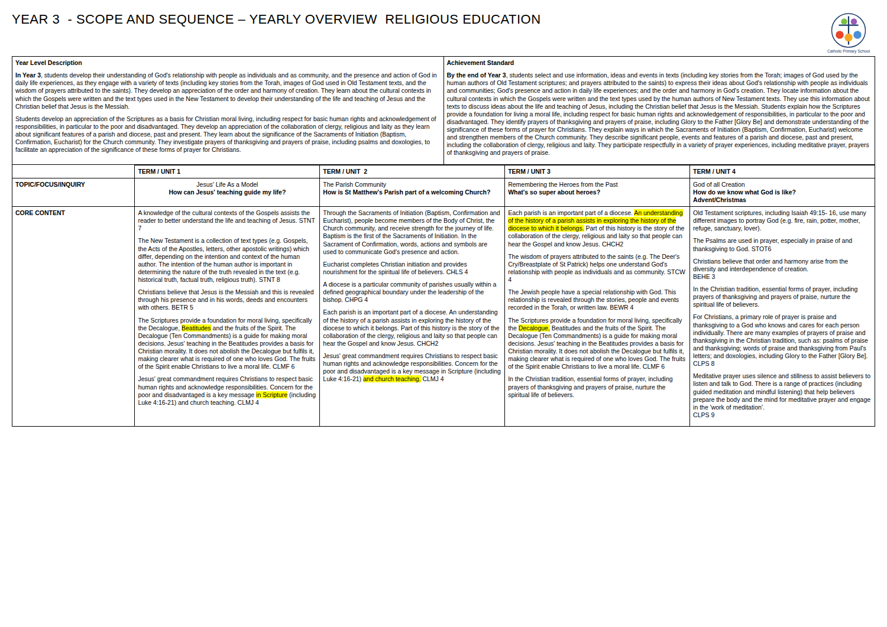YEAR 3 - SCOPE AND SEQUENCE – YEARLY OVERVIEW RELIGIOUS EDUCATION
Catholic Primary School
| Year Level Description In Year 3 , students develop their understanding of God's relationship with people as individuals and as community, and the presence and action of God in daily life experiences, as they engage with a variety of texts (including key stories from the Torah, images of God used in Old Testament texts, and the wisdom of prayers attributed to the saints). They develop an appreciation of the order and harmony of creation. They learn about the cultural contexts in which the Gospels were written and the text types used in the New Testament to develop their understanding of the life and teaching of Jesus and the Christian belief that Jesus is the Messiah. Students develop an appreciation of the Scriptures as a basis for Christian moral living, including respect for basic human rights and acknowledgement of responsibilities, in particular to the poor and disadvantaged. They develop an appreciation of the collaboration of clergy, religious and laity as they learn about significant features of a parish and diocese, past and present. They learn about the significance of the Sacraments of Initiation (Baptism, Confirmation, Eucharist) for the Church community. They investigate prayers of thanksgiving and prayers of praise, including psalms and doxologies, to facilitate an appreciation of the significance of these forms of prayer for Christians. | Achievement Standard By the end of Year 3 , students select and use information, ideas and events in texts (including key stories from the Torah; images of God used by the human authors of Old Testament scriptures; and prayers attributed to the saints) to express their ideas about God's relationship with people as individuals and communities; God's presence and action in daily life experiences; and the order and harmony in God's creation. They locate information about the cultural contexts in which the Gospels were written and the text types used by the human authors of New Testament texts. They use this information about texts to discuss ideas about the life and teaching of Jesus, including the Christian belief that Jesus is the Messiah. Students explain how the Scriptures provide a foundation for living a moral life, including respect for basic human rights and acknowledgement of responsibilities, in particular to the poor and disadvantaged. They identify prayers of thanksgiving and prayers of praise, including Glory to the Father [Glory Be] and demonstrate understanding of the significance of these forms of prayer for Christians. They explain ways in which the Sacraments of Initiation (Baptism, Confirmation, Eucharist) welcome and strengthen members of the Church community. They describe significant people, events and features of a parish and diocese, past and present, including the collaboration of clergy, religious and laity. They participate respectfully in a variety of prayer experiences, including meditative prayer, prayers of thanksgiving and prayers of praise. |
| | TERM / UNIT 1 | TERM / UNIT 2 | TERM / UNIT 3 | TERM / UNIT 4 |
| TOPIC/FOCUS/INQUIRY | Jesus' Life As a Model How can Jesus' teaching guide my life? | The Parish Community How is St Matthew's Parish part of a welcoming Church? | Remembering the Heroes from the Past What's so super about heroes? | God of all Creation How do we know what God is like? Advent/Christmas |
| CORE CONTENT | A knowledge of the cultural contexts of the Gospels assists the reader to better understand the life and teaching of Jesus. STNT 7 The New Testament is a collection of text types (e.g. Gospels, the Acts of the Apostles, letters, other apostolic writings) which differ, depending on the intention and context of the human author. The intention of the human author is important in determining the nature of the truth revealed in the text (e.g. historical truth, factual truth, religious truth). STNT 8 Christians believe that Jesus is the Messiah and this is revealed through his presence and in his words, deeds and encounters with others. BETR 5 The Scriptures provide a foundation for moral living, specifically the Decalogue, Beatitudes and the fruits of the Spirit. The Decalogue (Ten Commandments) is a guide for making moral decisions. Jesus' teaching in the Beatitudes provides a basis for Christian morality. It does not abolish the Decalogue but fulfils it, making clearer what is required of one who loves God. The fruits of the Spirit enable Christians to live a moral life. CLMF 6 Jesus' great commandment requires Christians to respect basic human rights and acknowledge responsibilities. Concern for the poor and disadvantaged is a key message in Scripture (including Luke 4:16-21) and church teaching. CLMJ 4 | Through the Sacraments of Initiation (Baptism, Confirmation and Eucharist), people become members of the Body of Christ, the Church community, and receive strength for the journey of life. Baptism is the first of the Sacraments of Initiation. In the Sacrament of Confirmation, words, actions and symbols are used to communicate God's presence and action. Eucharist completes Christian initiation and provides nourishment for the spiritual life of believers. CHLS 4 A diocese is a particular community of parishes usually within a defined geographical boundary under the leadership of the bishop. CHPG 4 Each parish is an important part of a diocese. An understanding of the history of a parish assists in exploring the history of the diocese to which it belongs. Part of this history is the story of the collaboration of the clergy, religious and laity so that people can hear the Gospel and know Jesus. CHCH2 Jesus' great commandment requires Christians to respect basic human rights and acknowledge responsibilities. Concern for the poor and disadvantaged is a key message in Scripture (including Luke 4:16-21) and church teaching. CLMJ 4 | Each parish is an important part of a diocese. An understanding of the history of a parish assists in exploring the history of the diocese to which it belongs. Part of this history is the story of the collaboration of the clergy, religious and laity so that people can hear the Gospel and know Jesus. CHCH2 The wisdom of prayers attributed to the saints (e.g. The Deer's Cry/Breastplate of St Patrick) helps one understand God's relationship with people as individuals and as community. STCW 4 The Jewish people have a special relationship with God. This relationship is revealed through the stories, people and events recorded in the Torah, or written law. BEWR 4 The Scriptures provide a foundation for moral living, specifically the Decalogue, Beatitudes and the fruits of the Spirit. The Decalogue (Ten Commandments) is a guide for making moral decisions. Jesus' teaching in the Beatitudes provides a basis for Christian morality. It does not abolish the Decalogue but fulfils it, making clearer what is required of one who loves God. The fruits of the Spirit enable Christians to live a moral life. CLMF 6 In the Christian tradition, essential forms of prayer, including prayers of thanksgiving and prayers of praise, nurture the spiritual life of believers. | Old Testament scriptures, including Isaiah 49:15- 16, use many different images to portray God (e.g. fire, rain, potter, mother, refuge, sanctuary, lover). The Psalms are used in prayer, especially in praise of and thanksgiving to God. STOT6 Christians believe that order and harmony arise from the diversity and interdependence of creation. BEHE 3 In the Christian tradition, essential forms of prayer, including prayers of thanksgiving and prayers of praise, nurture the spiritual life of believers. For Christians, a primary role of prayer is praise and thanksgiving to a God who knows and cares for each person individually. There are many examples of prayers of praise and thanksgiving in the Christian tradition, such as: psalms of praise and thanksgiving; words of praise and thanksgiving from Paul's letters; and doxologies, including Glory to the Father [Glory Be]. CLPS 8 Meditative prayer uses silence and stillness to assist believers to listen and talk to God. There is a range of practices (including guided meditation and mindful listening) that help believers prepare the body and the mind for meditative prayer and engage in the 'work of meditation'. CLPS 9 |